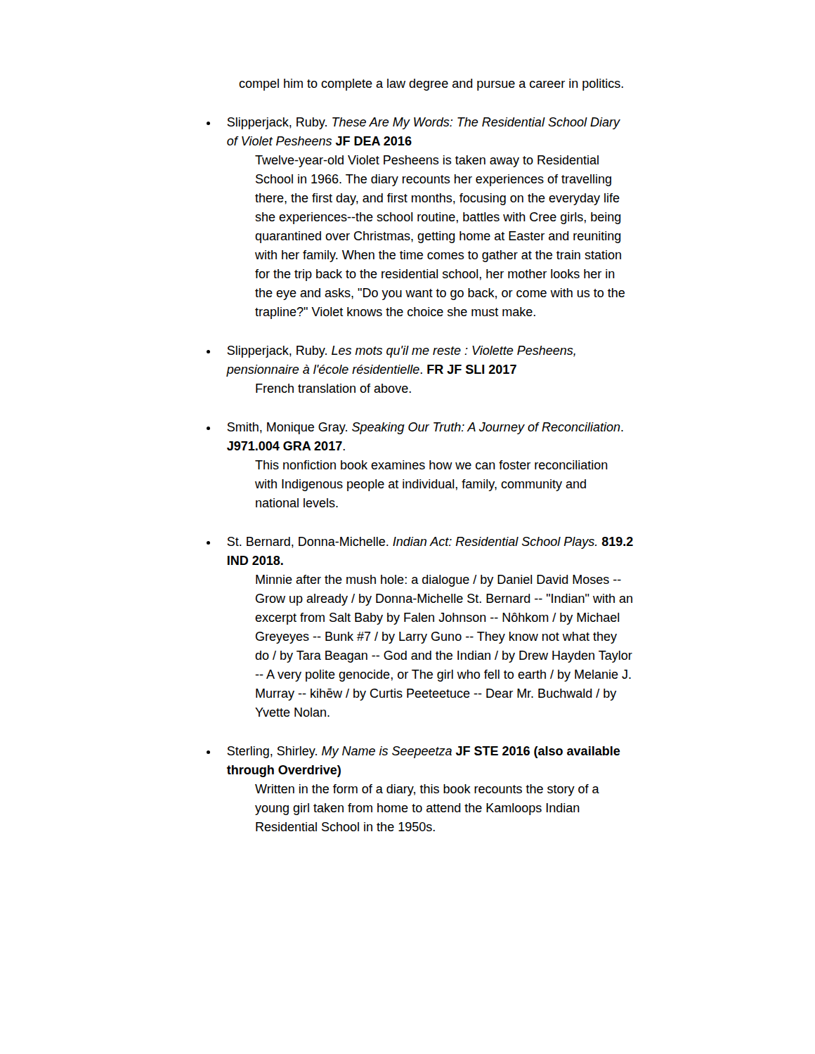compel him to complete a law degree and pursue a career in politics.
Slipperjack, Ruby. These Are My Words: The Residential School Diary of Violet Pesheens JF DEA 2016
Twelve-year-old Violet Pesheens is taken away to Residential School in 1966. The diary recounts her experiences of travelling there, the first day, and first months, focusing on the everyday life she experiences--the school routine, battles with Cree girls, being quarantined over Christmas, getting home at Easter and reuniting with her family. When the time comes to gather at the train station for the trip back to the residential school, her mother looks her in the eye and asks, "Do you want to go back, or come with us to the trapline?" Violet knows the choice she must make.
Slipperjack, Ruby. Les mots qu'il me reste : Violette Pesheens, pensionnaire à l'école résidentielle. FR JF SLI 2017
French translation of above.
Smith, Monique Gray. Speaking Our Truth: A Journey of Reconciliation. J971.004 GRA 2017.
This nonfiction book examines how we can foster reconciliation with Indigenous people at individual, family, community and national levels.
St. Bernard, Donna-Michelle. Indian Act: Residential School Plays. 819.2 IND 2018.
Minnie after the mush hole: a dialogue / by Daniel David Moses -- Grow up already / by Donna-Michelle St. Bernard -- "Indian" with an excerpt from Salt Baby by Falen Johnson -- Nôhkom / by Michael Greyeyes -- Bunk #7 / by Larry Guno -- They know not what they do / by Tara Beagan -- God and the Indian / by Drew Hayden Taylor -- A very polite genocide, or The girl who fell to earth / by Melanie J. Murray -- kihēw / by Curtis Peeteetuce -- Dear Mr. Buchwald / by Yvette Nolan.
Sterling, Shirley. My Name is Seepeetza JF STE 2016 (also available through Overdrive)
Written in the form of a diary, this book recounts the story of a young girl taken from home to attend the Kamloops Indian Residential School in the 1950s.